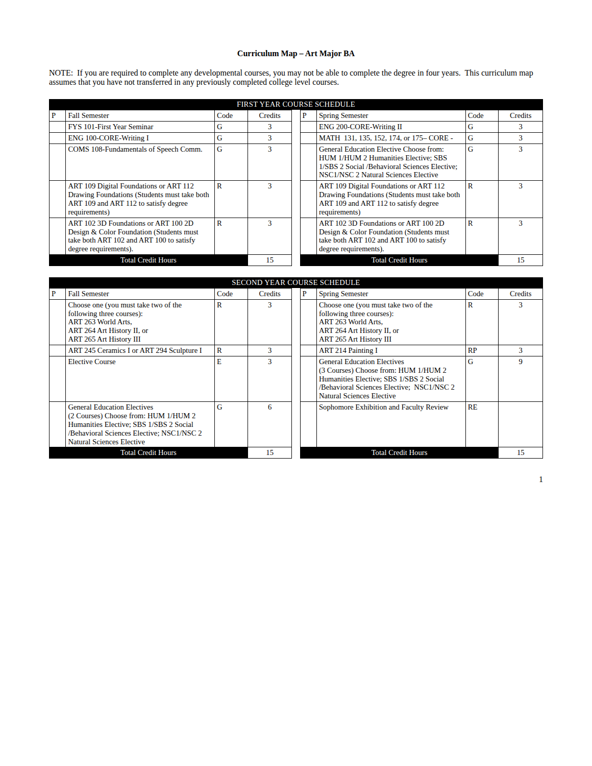Curriculum Map – Art Major BA
NOTE: If you are required to complete any developmental courses, you may not be able to complete the degree in four years. This curriculum map assumes that you have not transferred in any previously completed college level courses.
First Year Course Schedule
| P | Fall Semester | Code | Credits | | P | Spring Semester | Code | Credits |
| --- | --- | --- | --- | --- | --- | --- | --- | --- |
| | FYS 101-First Year Seminar | G | 3 | | | ENG 200-CORE-Writing II | G | 3 |
| | ENG 100-CORE-Writing I | G | 3 | | | MATH 131, 135, 152, 174, or 175– CORE - | G | 3 |
| | COMS 108-Fundamentals of Speech Comm. | G | 3 | | | General Education Elective Choose from: HUM 1/HUM 2 Humanities Elective; SBS 1/SBS 2 Social /Behavioral Sciences Elective; NSC1/NSC 2 Natural Sciences Elective | G | 3 |
| | ART 109 Digital Foundations or ART 112 Drawing Foundations (Students must take both ART 109 and ART 112 to satisfy degree requirements) | R | 3 | | | ART 109 Digital Foundations or ART 112 Drawing Foundations (Students must take both ART 109 and ART 112 to satisfy degree requirements) | R | 3 |
| | ART 102 3D Foundations or ART 100 2D Design & Color Foundation (Students must take both ART 102 and ART 100 to satisfy degree requirements). | R | 3 | | | ART 102 3D Foundations or ART 100 2D Design & Color Foundation (Students must take both ART 102 and ART 100 to satisfy degree requirements). | R | 3 |
| Total Credit Hours | 15 | | Total Credit Hours | 15 |
Second Year Course Schedule
| P | Fall Semester | Code | Credits | | P | Spring Semester | Code | Credits |
| --- | --- | --- | --- | --- | --- | --- | --- | --- |
| | Choose one (you must take two of the following three courses): ART 263 World Arts, ART 264 Art History II, or ART 265 Art History III | R | 3 | | | Choose one (you must take two of the following three courses): ART 263 World Arts, ART 264 Art History II, or ART 265 Art History III | R | 3 |
| | ART 245 Ceramics I or ART 294 Sculpture I | R | 3 | | | ART 214 Painting I | RP | 3 |
| | Elective Course | E | 3 | | | General Education Electives (3 Courses) Choose from: HUM 1/HUM 2 Humanities Elective; SBS 1/SBS 2 Social /Behavioral Sciences Elective; NSC1/NSC 2 Natural Sciences Elective | G | 9 |
| | General Education Electives (2 Courses) Choose from: HUM 1/HUM 2 Humanities Elective; SBS 1/SBS 2 Social /Behavioral Sciences Elective; NSC1/NSC 2 Natural Sciences Elective | G | 6 | | | Sophomore Exhibition and Faculty Review | RE | |
| Total Credit Hours | 15 | | Total Credit Hours | 15 |
1